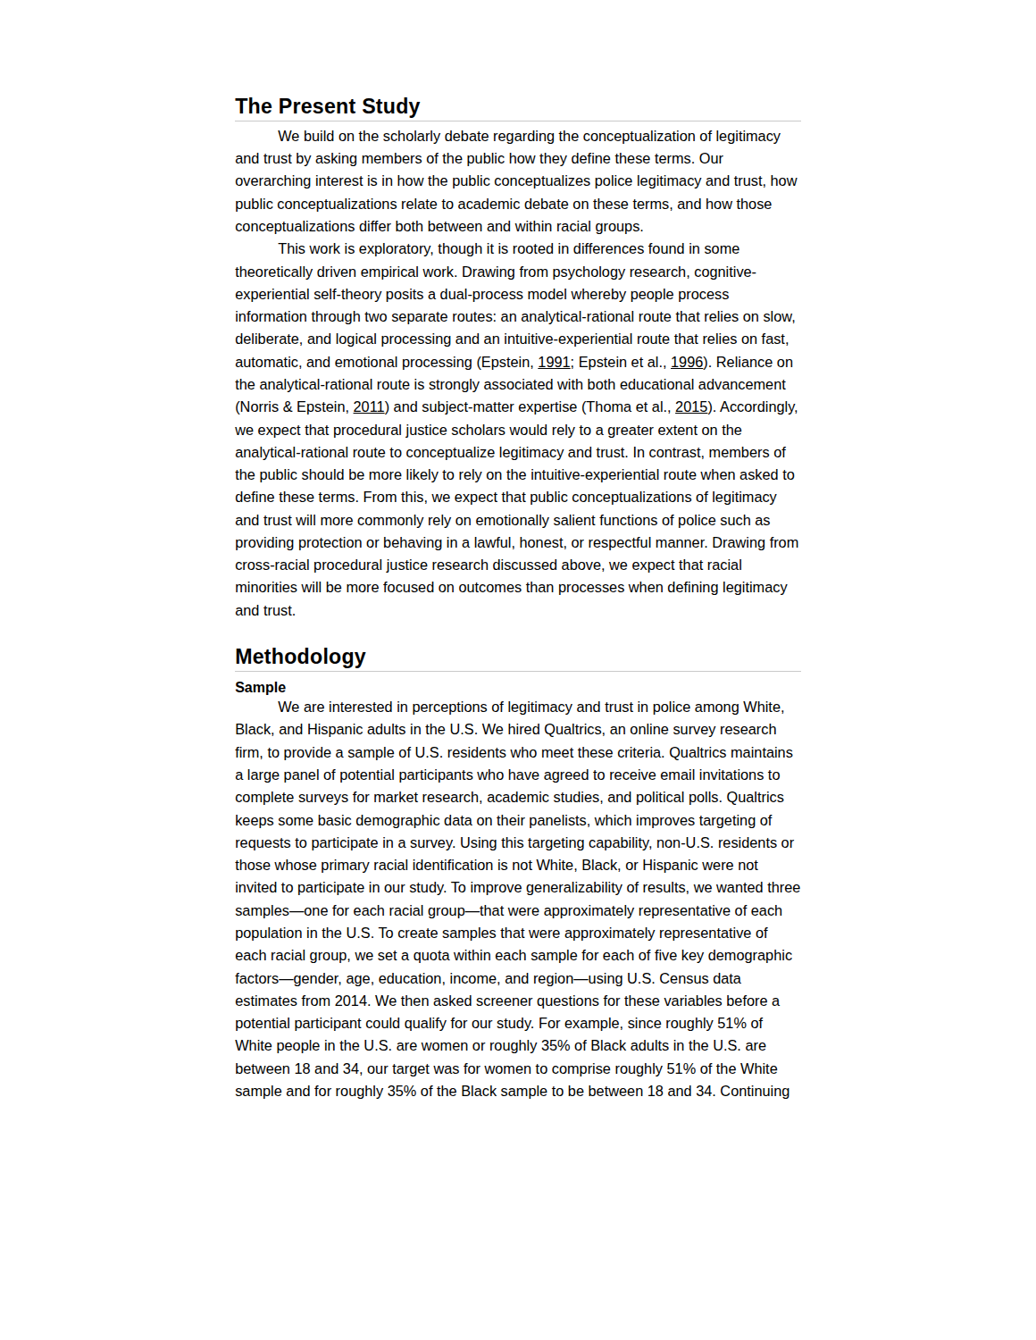The Present Study
We build on the scholarly debate regarding the conceptualization of legitimacy and trust by asking members of the public how they define these terms. Our overarching interest is in how the public conceptualizes police legitimacy and trust, how public conceptualizations relate to academic debate on these terms, and how those conceptualizations differ both between and within racial groups.
This work is exploratory, though it is rooted in differences found in some theoretically driven empirical work. Drawing from psychology research, cognitive-experiential self-theory posits a dual-process model whereby people process information through two separate routes: an analytical-rational route that relies on slow, deliberate, and logical processing and an intuitive-experiential route that relies on fast, automatic, and emotional processing (Epstein, 1991; Epstein et al., 1996). Reliance on the analytical-rational route is strongly associated with both educational advancement (Norris & Epstein, 2011) and subject-matter expertise (Thoma et al., 2015). Accordingly, we expect that procedural justice scholars would rely to a greater extent on the analytical-rational route to conceptualize legitimacy and trust. In contrast, members of the public should be more likely to rely on the intuitive-experiential route when asked to define these terms. From this, we expect that public conceptualizations of legitimacy and trust will more commonly rely on emotionally salient functions of police such as providing protection or behaving in a lawful, honest, or respectful manner. Drawing from cross-racial procedural justice research discussed above, we expect that racial minorities will be more focused on outcomes than processes when defining legitimacy and trust.
Methodology
Sample
We are interested in perceptions of legitimacy and trust in police among White, Black, and Hispanic adults in the U.S. We hired Qualtrics, an online survey research firm, to provide a sample of U.S. residents who meet these criteria. Qualtrics maintains a large panel of potential participants who have agreed to receive email invitations to complete surveys for market research, academic studies, and political polls. Qualtrics keeps some basic demographic data on their panelists, which improves targeting of requests to participate in a survey. Using this targeting capability, non-U.S. residents or those whose primary racial identification is not White, Black, or Hispanic were not invited to participate in our study. To improve generalizability of results, we wanted three samples—one for each racial group—that were approximately representative of each population in the U.S. To create samples that were approximately representative of each racial group, we set a quota within each sample for each of five key demographic factors—gender, age, education, income, and region—using U.S. Census data estimates from 2014. We then asked screener questions for these variables before a potential participant could qualify for our study. For example, since roughly 51% of White people in the U.S. are women or roughly 35% of Black adults in the U.S. are between 18 and 34, our target was for women to comprise roughly 51% of the White sample and for roughly 35% of the Black sample to be between 18 and 34. Continuing